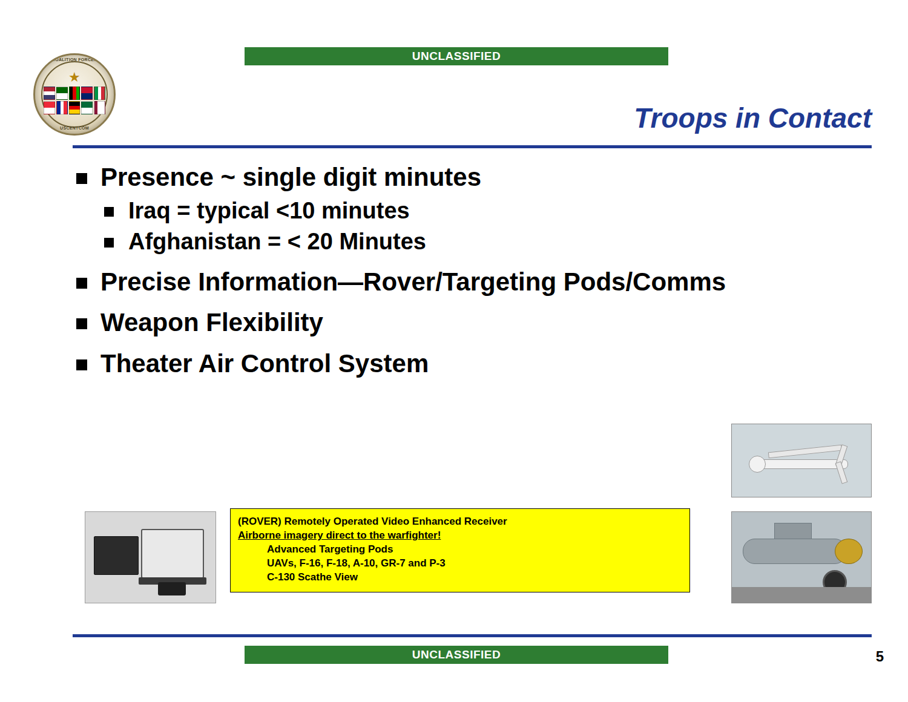UNCLASSIFIED
COALITION FORCES
★
USCENTCOM
Troops in Contact
Presence ~ single digit minutes
Iraq = typical <10 minutes
Afghanistan = < 20 Minutes
Precise Information—Rover/Targeting Pods/Comms
Weapon Flexibility
Theater Air Control System
(ROVER) Remotely Operated Video Enhanced Receiver
Airborne imagery direct to the warfighter!
Advanced Targeting Pods
UAVs, F-16, F-18, A-10, GR-7 and P-3
C-130 Scathe View
UNCLASSIFIED
5